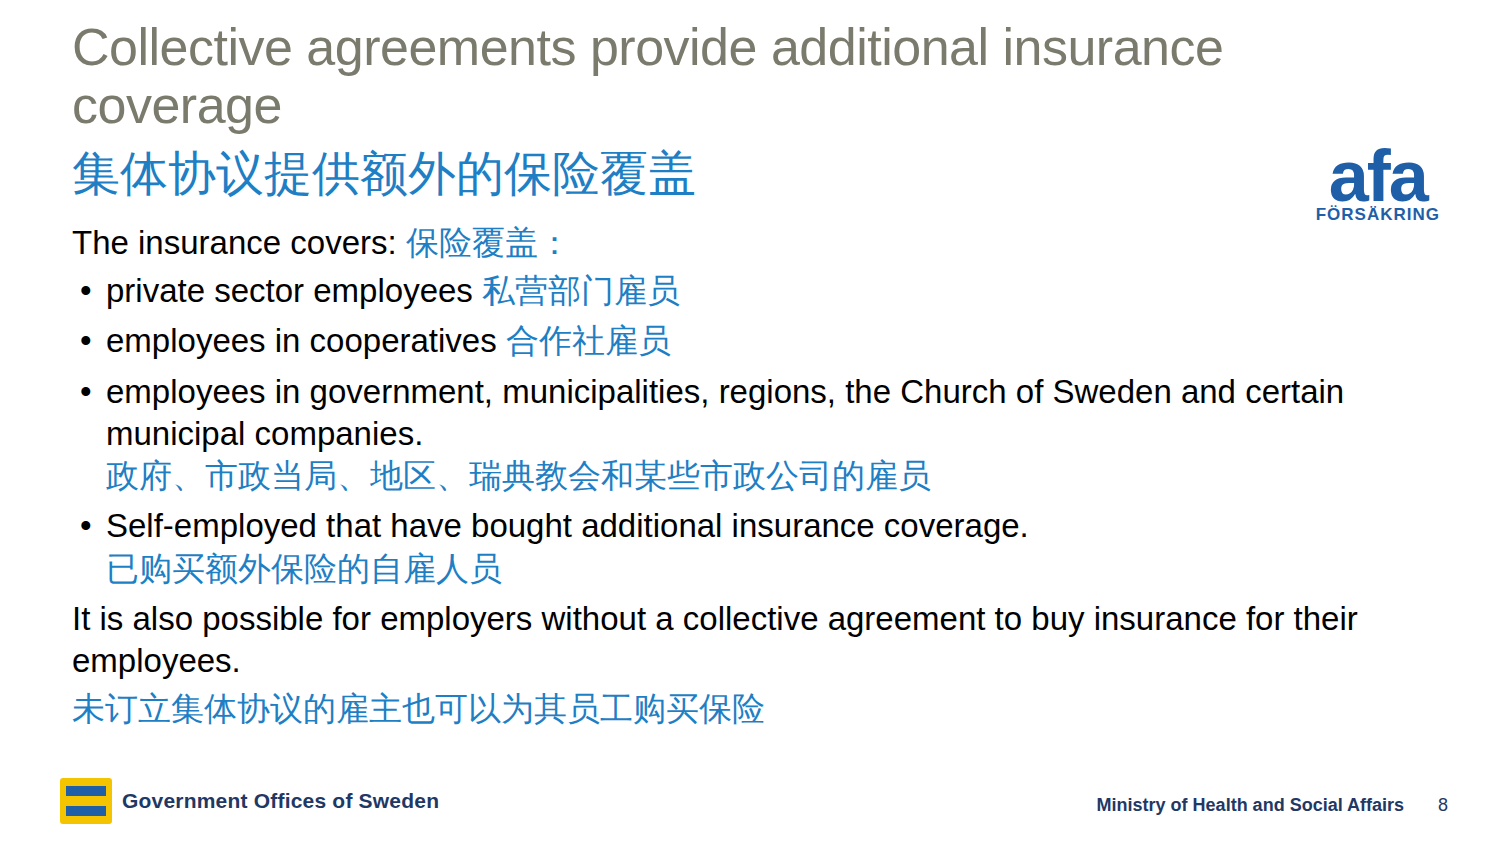Collective agreements provide additional insurance coverage
集体协议提供额外的保险覆盖
afa
FÖRSÄKRING
The insurance covers: 保险覆盖：
private sector employees 私营部门雇员
employees in cooperatives 合作社雇员
employees in government, municipalities, regions, the Church of Sweden and certain municipal companies.
政府、市政当局、地区、瑞典教会和某些市政公司的雇员
Self-employed that have bought additional insurance coverage.
已购买额外保险的自雇人员
It is also possible for employers without a collective agreement to buy insurance for their employees.
未订立集体协议的雇主也可以为其员工购买保险
Government Offices of Sweden
Ministry of Health and Social Affairs
8